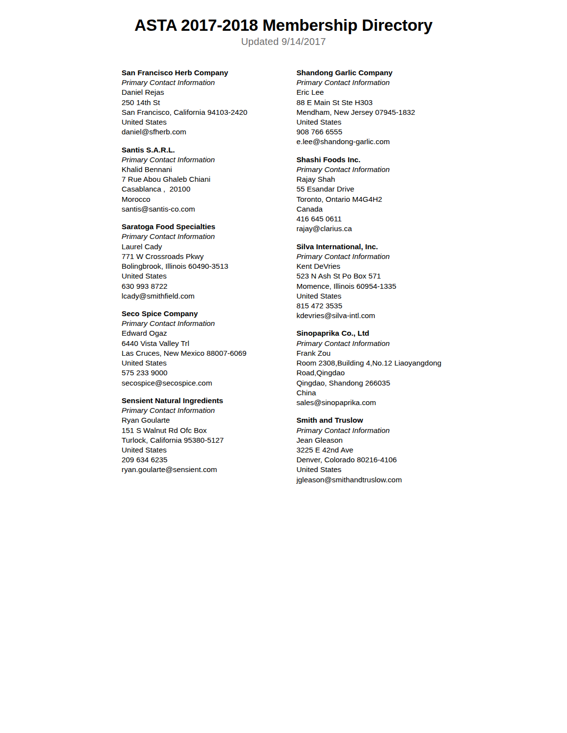ASTA 2017-2018 Membership Directory
Updated 9/14/2017
San Francisco Herb Company
Primary Contact Information
Daniel Rejas
250 14th St
San Francisco, California 94103-2420
United States
daniel@sfherb.com
Santis S.A.R.L.
Primary Contact Information
Khalid Bennani
7 Rue Abou Ghaleb Chiani
Casablanca , 20100
Morocco
santis@santis-co.com
Saratoga Food Specialties
Primary Contact Information
Laurel Cady
771 W Crossroads Pkwy
Bolingbrook, Illinois 60490-3513
United States
630 993 8722
lcady@smithfield.com
Seco Spice Company
Primary Contact Information
Edward Ogaz
6440 Vista Valley Trl
Las Cruces, New Mexico 88007-6069
United States
575 233 9000
secospice@secospice.com
Sensient Natural Ingredients
Primary Contact Information
Ryan Goularte
151 S Walnut Rd Ofc Box
Turlock, California 95380-5127
United States
209 634 6235
ryan.goularte@sensient.com
Shandong Garlic Company
Primary Contact Information
Eric Lee
88 E Main St Ste H303
Mendham, New Jersey 07945-1832
United States
908 766 6555
e.lee@shandong-garlic.com
Shashi Foods Inc.
Primary Contact Information
Rajay Shah
55 Esandar Drive
Toronto, Ontario M4G4H2
Canada
416 645 0611
rajay@clarius.ca
Silva International, Inc.
Primary Contact Information
Kent DeVries
523 N Ash St Po Box 571
Momence, Illinois 60954-1335
United States
815 472 3535
kdevries@silva-intl.com
Sinopaprika Co., Ltd
Primary Contact Information
Frank Zou
Room 2308,Building 4,No.12 Liaoyangdong Road,Qingdao
Qingdao, Shandong 266035
China
sales@sinopaprika.com
Smith and Truslow
Primary Contact Information
Jean Gleason
3225 E 42nd Ave
Denver, Colorado 80216-4106
United States
jgleason@smithandtruslow.com